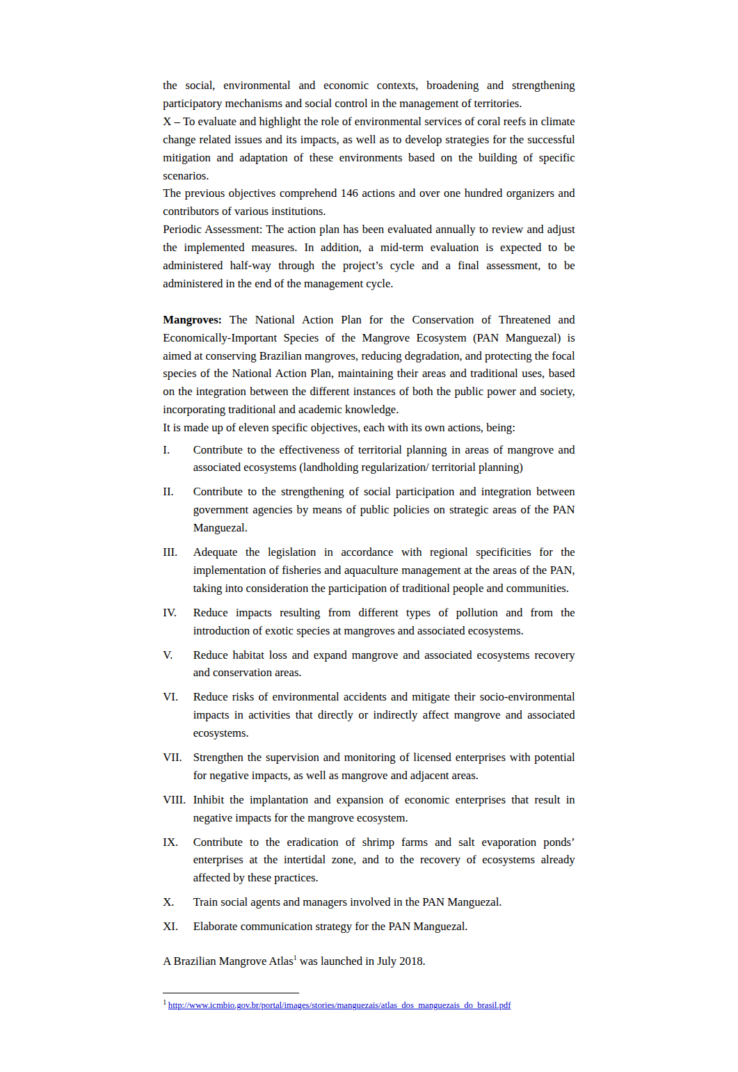the social, environmental and economic contexts, broadening and strengthening participatory mechanisms and social control in the management of territories.
X – To evaluate and highlight the role of environmental services of coral reefs in climate change related issues and its impacts, as well as to develop strategies for the successful mitigation and adaptation of these environments based on the building of specific scenarios.
The previous objectives comprehend 146 actions and over one hundred organizers and contributors of various institutions.
Periodic Assessment: The action plan has been evaluated annually to review and adjust the implemented measures. In addition, a mid-term evaluation is expected to be administered half-way through the project’s cycle and a final assessment, to be administered in the end of the management cycle.
Mangroves: The National Action Plan for the Conservation of Threatened and Economically-Important Species of the Mangrove Ecosystem (PAN Manguezal) is aimed at conserving Brazilian mangroves, reducing degradation, and protecting the focal species of the National Action Plan, maintaining their areas and traditional uses, based on the integration between the different instances of both the public power and society, incorporating traditional and academic knowledge.
It is made up of eleven specific objectives, each with its own actions, being:
I. Contribute to the effectiveness of territorial planning in areas of mangrove and associated ecosystems (landholding regularization/ territorial planning)
II. Contribute to the strengthening of social participation and integration between government agencies by means of public policies on strategic areas of the PAN Manguezal.
III. Adequate the legislation in accordance with regional specificities for the implementation of fisheries and aquaculture management at the areas of the PAN, taking into consideration the participation of traditional people and communities.
IV. Reduce impacts resulting from different types of pollution and from the introduction of exotic species at mangroves and associated ecosystems.
V. Reduce habitat loss and expand mangrove and associated ecosystems recovery and conservation areas.
VI. Reduce risks of environmental accidents and mitigate their socio-environmental impacts in activities that directly or indirectly affect mangrove and associated ecosystems.
VII. Strengthen the supervision and monitoring of licensed enterprises with potential for negative impacts, as well as mangrove and adjacent areas.
VIII. Inhibit the implantation and expansion of economic enterprises that result in negative impacts for the mangrove ecosystem.
IX. Contribute to the eradication of shrimp farms and salt evaporation ponds’ enterprises at the intertidal zone, and to the recovery of ecosystems already affected by these practices.
X. Train social agents and managers involved in the PAN Manguezal.
XI. Elaborate communication strategy for the PAN Manguezal.
A Brazilian Mangrove Atlas1 was launched in July 2018.
1http://www.icmbio.gov.br/portal/images/stories/manguezais/atlas_dos_manguezais_do_brasil.pdf